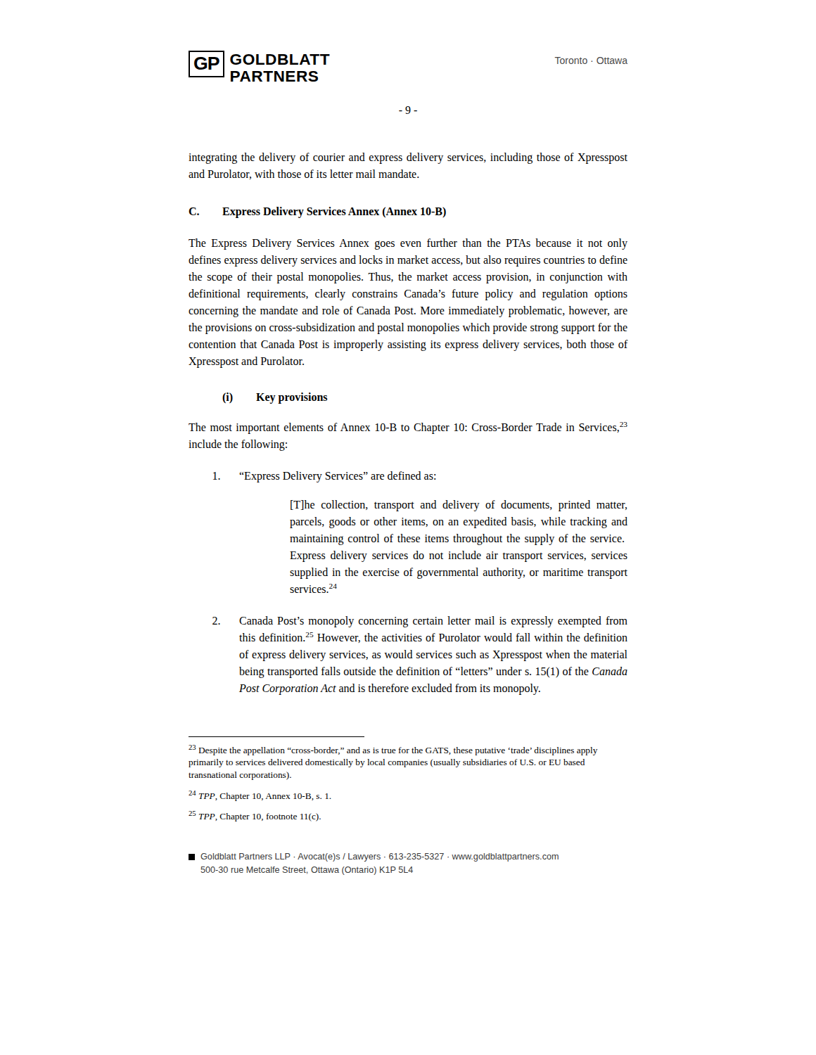GP
GOLDBLATT
PARTNERS
Toronto · Ottawa
- 9 -
integrating the delivery of courier and express delivery services, including those of Xpresspost and Purolator, with those of its letter mail mandate.
C. Express Delivery Services Annex (Annex 10-B)
The Express Delivery Services Annex goes even further than the PTAs because it not only defines express delivery services and locks in market access, but also requires countries to define the scope of their postal monopolies. Thus, the market access provision, in conjunction with definitional requirements, clearly constrains Canada’s future policy and regulation options concerning the mandate and role of Canada Post. More immediately problematic, however, are the provisions on cross-subsidization and postal monopolies which provide strong support for the contention that Canada Post is improperly assisting its express delivery services, both those of Xpresspost and Purolator.
(i) Key provisions
The most important elements of Annex 10-B to Chapter 10: Cross-Border Trade in Services,23 include the following:
“Express Delivery Services” are defined as:
[T]he collection, transport and delivery of documents, printed matter, parcels, goods or other items, on an expedited basis, while tracking and maintaining control of these items throughout the supply of the service. Express delivery services do not include air transport services, services supplied in the exercise of governmental authority, or maritime transport services.24
Canada Post’s monopoly concerning certain letter mail is expressly exempted from this definition.25 However, the activities of Purolator would fall within the definition of express delivery services, as would services such as Xpresspost when the material being transported falls outside the definition of “letters” under s. 15(1) of the Canada Post Corporation Act and is therefore excluded from its monopoly.
23 Despite the appellation “cross-border,” and as is true for the GATS, these putative ‘trade’ disciplines apply primarily to services delivered domestically by local companies (usually subsidiaries of U.S. or EU based transnational corporations).
24 TPP, Chapter 10, Annex 10-B, s. 1.
25 TPP, Chapter 10, footnote 11(c).
Goldblatt Partners LLP · Avocat(e)s / Lawyers · 613-235-5327 · www.goldblattpartners.com
500-30 rue Metcalfe Street, Ottawa (Ontario) K1P 5L4